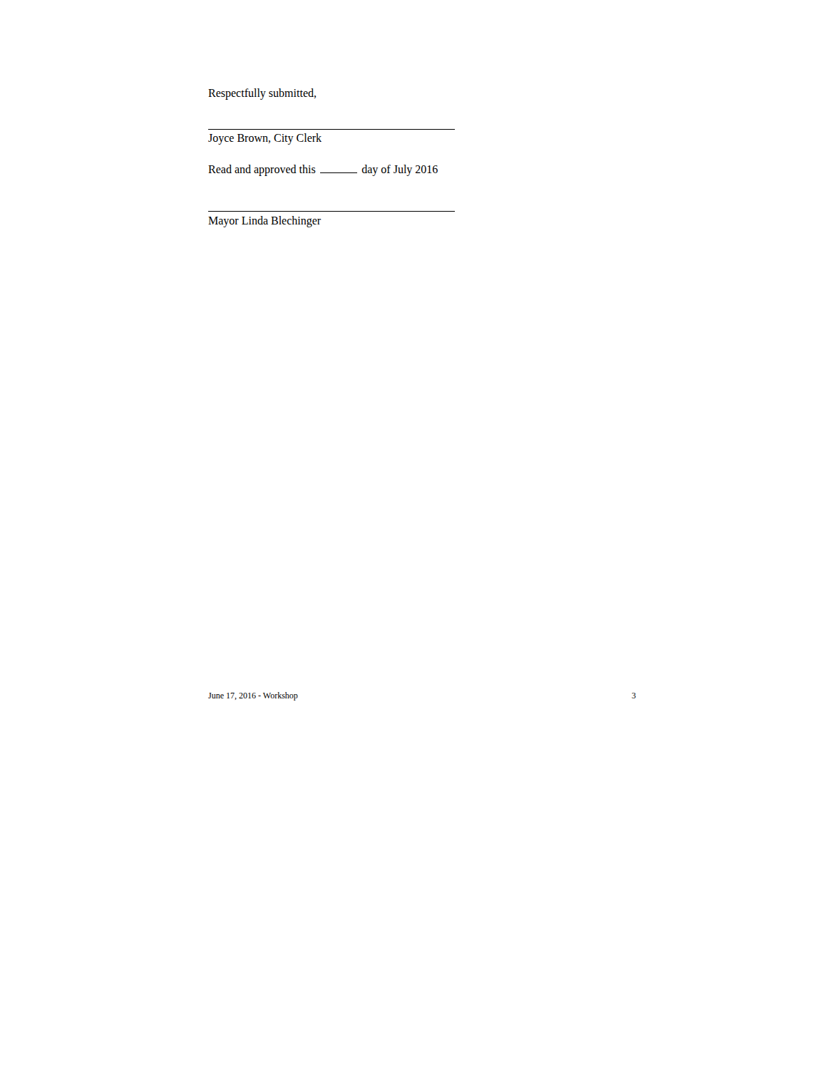Respectfully submitted,
Joyce Brown, City Clerk
Read and approved this day of July 2016
Mayor Linda Blechinger
June 17, 2016 - Workshop
3